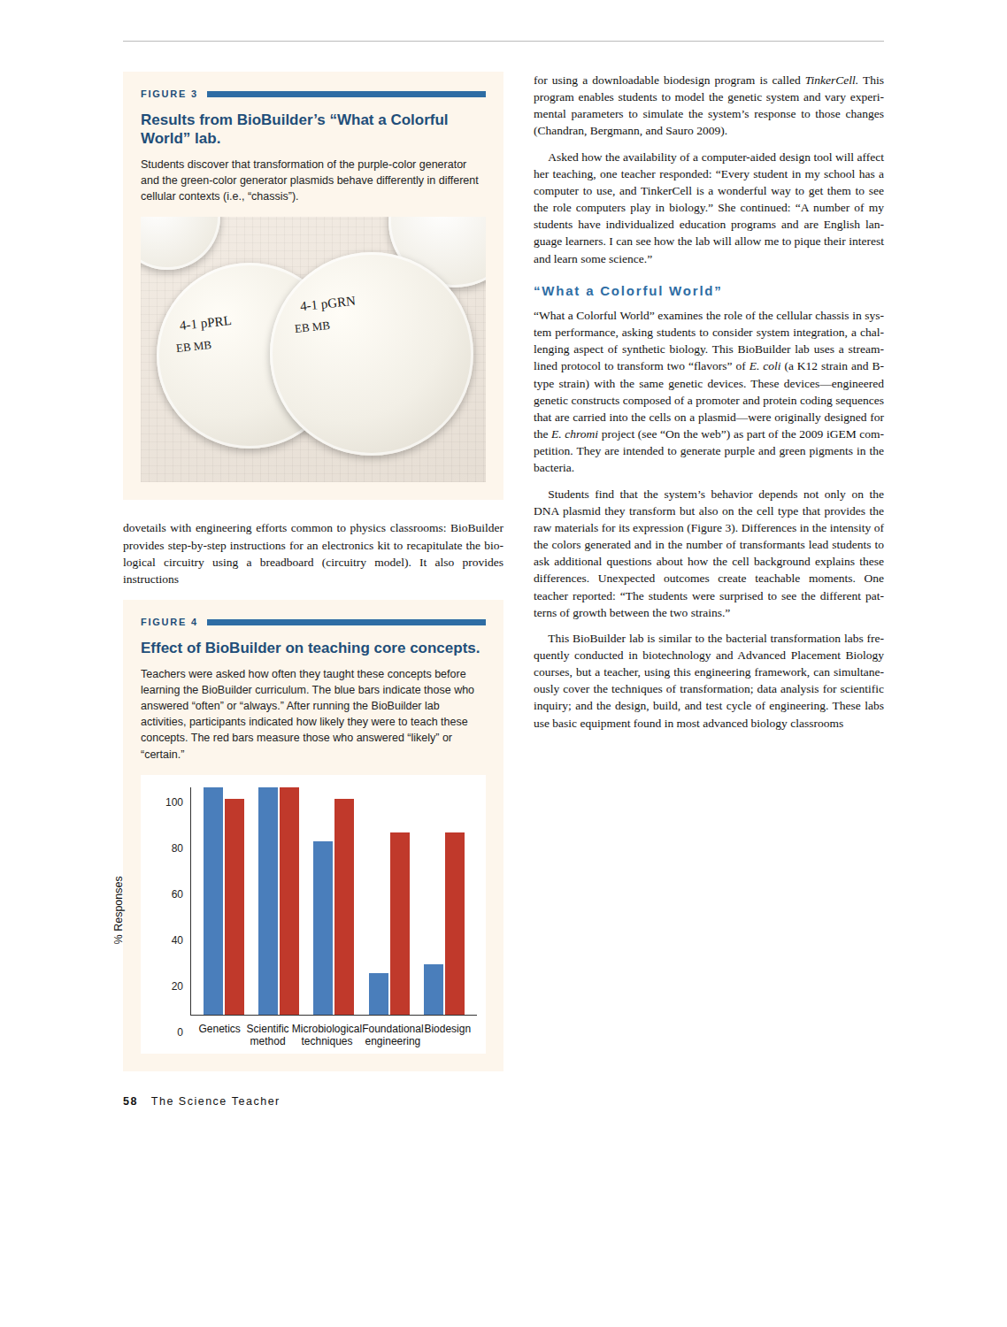FIGURE 3
Results from BioBuilder’s “What a Colorful World” lab.
Students discover that transformation of the purple-color generator and the green-color generator plasmids behave differently in different cellular contexts (i.e., “chassis”).
4-1 pPRL
EB MB
4-1 pGRN
EB MB
dovetails with engineering efforts common to physics classrooms: BioBuilder provides step-by-step instructions for an electronics kit to recapitulate the biological circuitry using a breadboard (circuitry model). It also provides instructions
FIGURE 4
Effect of BioBuilder on teaching core concepts.
Teachers were asked how often they taught these concepts before learning the BioBuilder curriculum. The blue bars indicate those who answered “often” or “always.” After running the BioBuilder lab activities, participants indicated how likely they were to teach these concepts. The red bars measure those who answered “likely” or “certain.”
% Responses
100
80
60
40
20
0
Genetics
Scientific
method
Microbiological
techniques
Foundational
engineering
Biodesign
58 The Science Teacher
for using a downloadable biodesign program is called TinkerCell. This program enables students to model the genetic system and vary experimental parameters to simulate the system’s response to those changes (Chandran, Bergmann, and Sauro 2009).
Asked how the availability of a computer-aided design tool will affect her teaching, one teacher responded: “Every student in my school has a computer to use, and TinkerCell is a wonderful way to get them to see the role computers play in biology.” She continued: “A number of my students have individualized education programs and are English language learners. I can see how the lab will allow me to pique their interest and learn some science.”
“What a Colorful World”
“What a Colorful World” examines the role of the cellular chassis in system performance, asking students to consider system integration, a challenging aspect of synthetic biology. This BioBuilder lab uses a streamlined protocol to transform two “flavors” of E. coli (a K12 strain and B-type strain) with the same genetic devices. These devices—engineered genetic constructs composed of a promoter and protein coding sequences that are carried into the cells on a plasmid—were originally designed for the E. chromi project (see “On the web”) as part of the 2009 iGEM competition. They are intended to generate purple and green pigments in the bacteria.
Students find that the system’s behavior depends not only on the DNA plasmid they transform but also on the cell type that provides the raw materials for its expression (Figure 3). Differences in the intensity of the colors generated and in the number of transformants lead students to ask additional questions about how the cell background explains these differences. Unexpected outcomes create teachable moments. One teacher reported: “The students were surprised to see the different patterns of growth between the two strains.”
This BioBuilder lab is similar to the bacterial transformation labs frequently conducted in biotechnology and Advanced Placement Biology courses, but a teacher, using this engineering framework, can simultaneously cover the techniques of transformation; data analysis for scientific inquiry; and the design, build, and test cycle of engineering. These labs use basic equipment found in most advanced biology classrooms